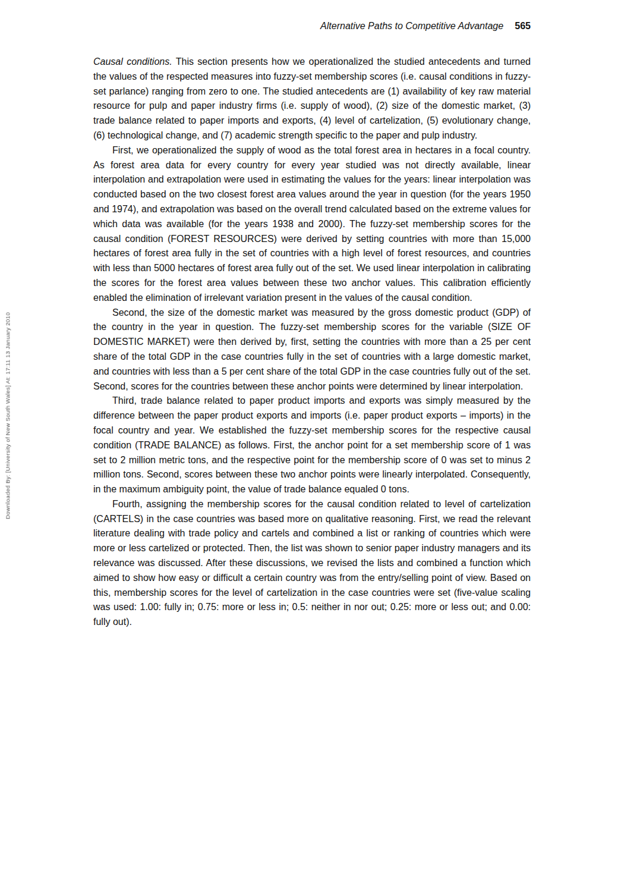Downloaded By: [University of New South Wales] At: 17:11 13 January 2010
Alternative Paths to Competitive Advantage 565
Causal conditions. This section presents how we operationalized the studied antecedents and turned the values of the respected measures into fuzzy-set membership scores (i.e. causal conditions in fuzzy-set parlance) ranging from zero to one. The studied antecedents are (1) availability of key raw material resource for pulp and paper industry firms (i.e. supply of wood), (2) size of the domestic market, (3) trade balance related to paper imports and exports, (4) level of cartelization, (5) evolutionary change, (6) technological change, and (7) academic strength specific to the paper and pulp industry.
First, we operationalized the supply of wood as the total forest area in hectares in a focal country. As forest area data for every country for every year studied was not directly available, linear interpolation and extrapolation were used in estimating the values for the years: linear interpolation was conducted based on the two closest forest area values around the year in question (for the years 1950 and 1974), and extrapolation was based on the overall trend calculated based on the extreme values for which data was available (for the years 1938 and 2000). The fuzzy-set membership scores for the causal condition (FOREST RESOURCES) were derived by setting countries with more than 15,000 hectares of forest area fully in the set of countries with a high level of forest resources, and countries with less than 5000 hectares of forest area fully out of the set. We used linear interpolation in calibrating the scores for the forest area values between these two anchor values. This calibration efficiently enabled the elimination of irrelevant variation present in the values of the causal condition.
Second, the size of the domestic market was measured by the gross domestic product (GDP) of the country in the year in question. The fuzzy-set membership scores for the variable (SIZE OF DOMESTIC MARKET) were then derived by, first, setting the countries with more than a 25 per cent share of the total GDP in the case countries fully in the set of countries with a large domestic market, and countries with less than a 5 per cent share of the total GDP in the case countries fully out of the set. Second, scores for the countries between these anchor points were determined by linear interpolation.
Third, trade balance related to paper product imports and exports was simply measured by the difference between the paper product exports and imports (i.e. paper product exports – imports) in the focal country and year. We established the fuzzy-set membership scores for the respective causal condition (TRADE BALANCE) as follows. First, the anchor point for a set membership score of 1 was set to 2 million metric tons, and the respective point for the membership score of 0 was set to minus 2 million tons. Second, scores between these two anchor points were linearly interpolated. Consequently, in the maximum ambiguity point, the value of trade balance equaled 0 tons.
Fourth, assigning the membership scores for the causal condition related to level of cartelization (CARTELS) in the case countries was based more on qualitative reasoning. First, we read the relevant literature dealing with trade policy and cartels and combined a list or ranking of countries which were more or less cartelized or protected. Then, the list was shown to senior paper industry managers and its relevance was discussed. After these discussions, we revised the lists and combined a function which aimed to show how easy or difficult a certain country was from the entry/selling point of view. Based on this, membership scores for the level of cartelization in the case countries were set (five-value scaling was used: 1.00: fully in; 0.75: more or less in; 0.5: neither in nor out; 0.25: more or less out; and 0.00: fully out).